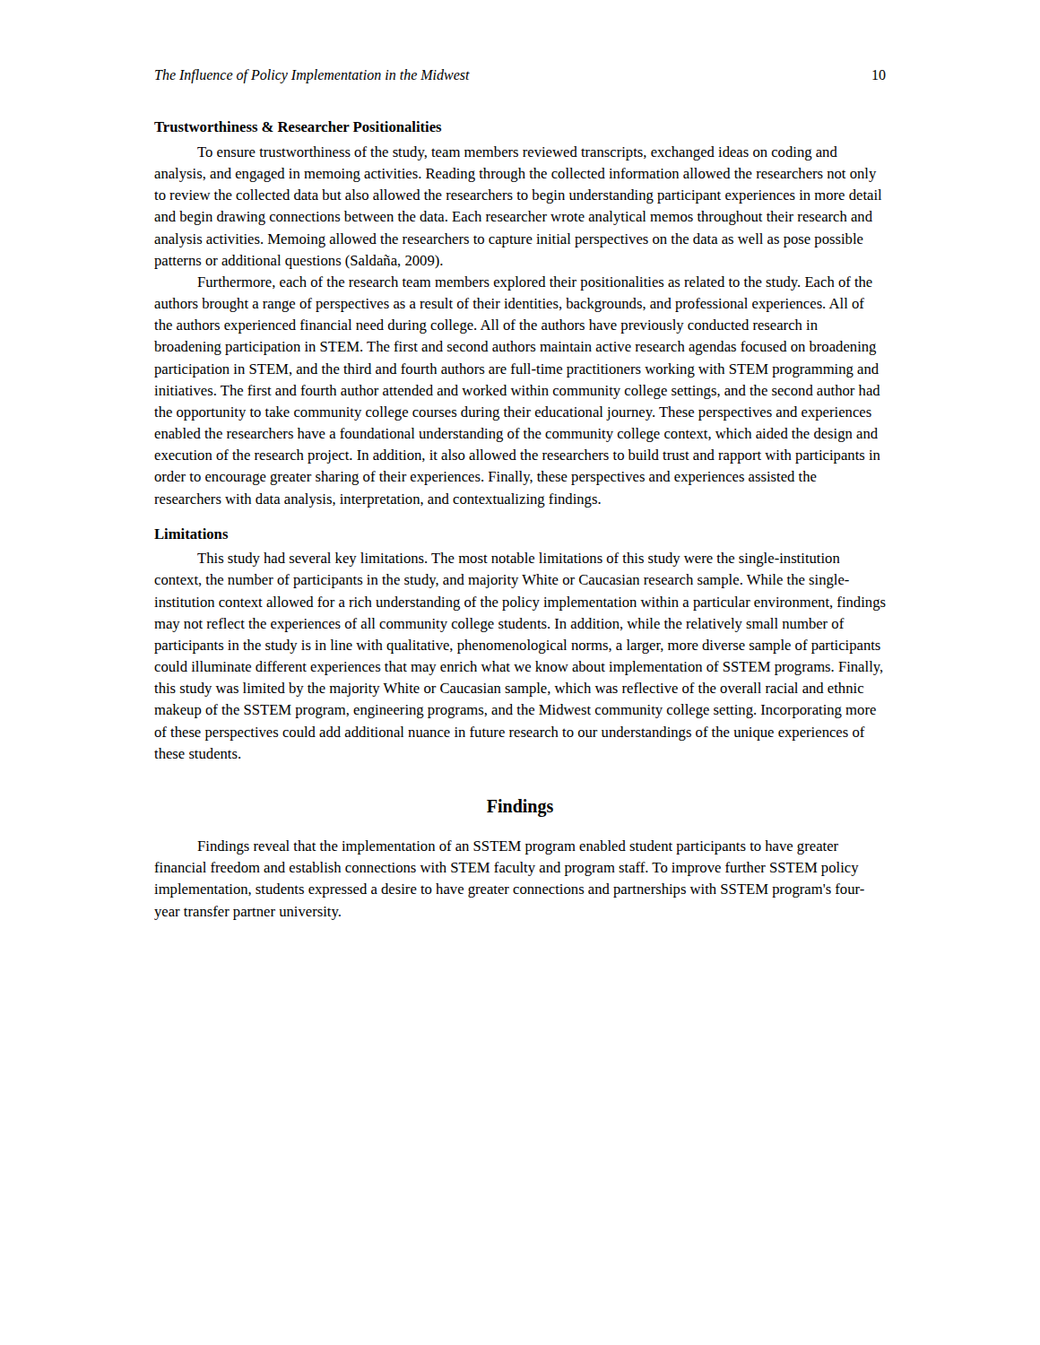The Influence of Policy Implementation in the Midwest 10
Trustworthiness & Researcher Positionalities
To ensure trustworthiness of the study, team members reviewed transcripts, exchanged ideas on coding and analysis, and engaged in memoing activities. Reading through the collected information allowed the researchers not only to review the collected data but also allowed the researchers to begin understanding participant experiences in more detail and begin drawing connections between the data. Each researcher wrote analytical memos throughout their research and analysis activities. Memoing allowed the researchers to capture initial perspectives on the data as well as pose possible patterns or additional questions (Saldaña, 2009).
Furthermore, each of the research team members explored their positionalities as related to the study. Each of the authors brought a range of perspectives as a result of their identities, backgrounds, and professional experiences. All of the authors experienced financial need during college. All of the authors have previously conducted research in broadening participation in STEM. The first and second authors maintain active research agendas focused on broadening participation in STEM, and the third and fourth authors are full-time practitioners working with STEM programming and initiatives. The first and fourth author attended and worked within community college settings, and the second author had the opportunity to take community college courses during their educational journey. These perspectives and experiences enabled the researchers have a foundational understanding of the community college context, which aided the design and execution of the research project. In addition, it also allowed the researchers to build trust and rapport with participants in order to encourage greater sharing of their experiences. Finally, these perspectives and experiences assisted the researchers with data analysis, interpretation, and contextualizing findings.
Limitations
This study had several key limitations. The most notable limitations of this study were the single-institution context, the number of participants in the study, and majority White or Caucasian research sample. While the single-institution context allowed for a rich understanding of the policy implementation within a particular environment, findings may not reflect the experiences of all community college students. In addition, while the relatively small number of participants in the study is in line with qualitative, phenomenological norms, a larger, more diverse sample of participants could illuminate different experiences that may enrich what we know about implementation of SSTEM programs. Finally, this study was limited by the majority White or Caucasian sample, which was reflective of the overall racial and ethnic makeup of the SSTEM program, engineering programs, and the Midwest community college setting. Incorporating more of these perspectives could add additional nuance in future research to our understandings of the unique experiences of these students.
Findings
Findings reveal that the implementation of an SSTEM program enabled student participants to have greater financial freedom and establish connections with STEM faculty and program staff. To improve further SSTEM policy implementation, students expressed a desire to have greater connections and partnerships with SSTEM program's four-year transfer partner university.